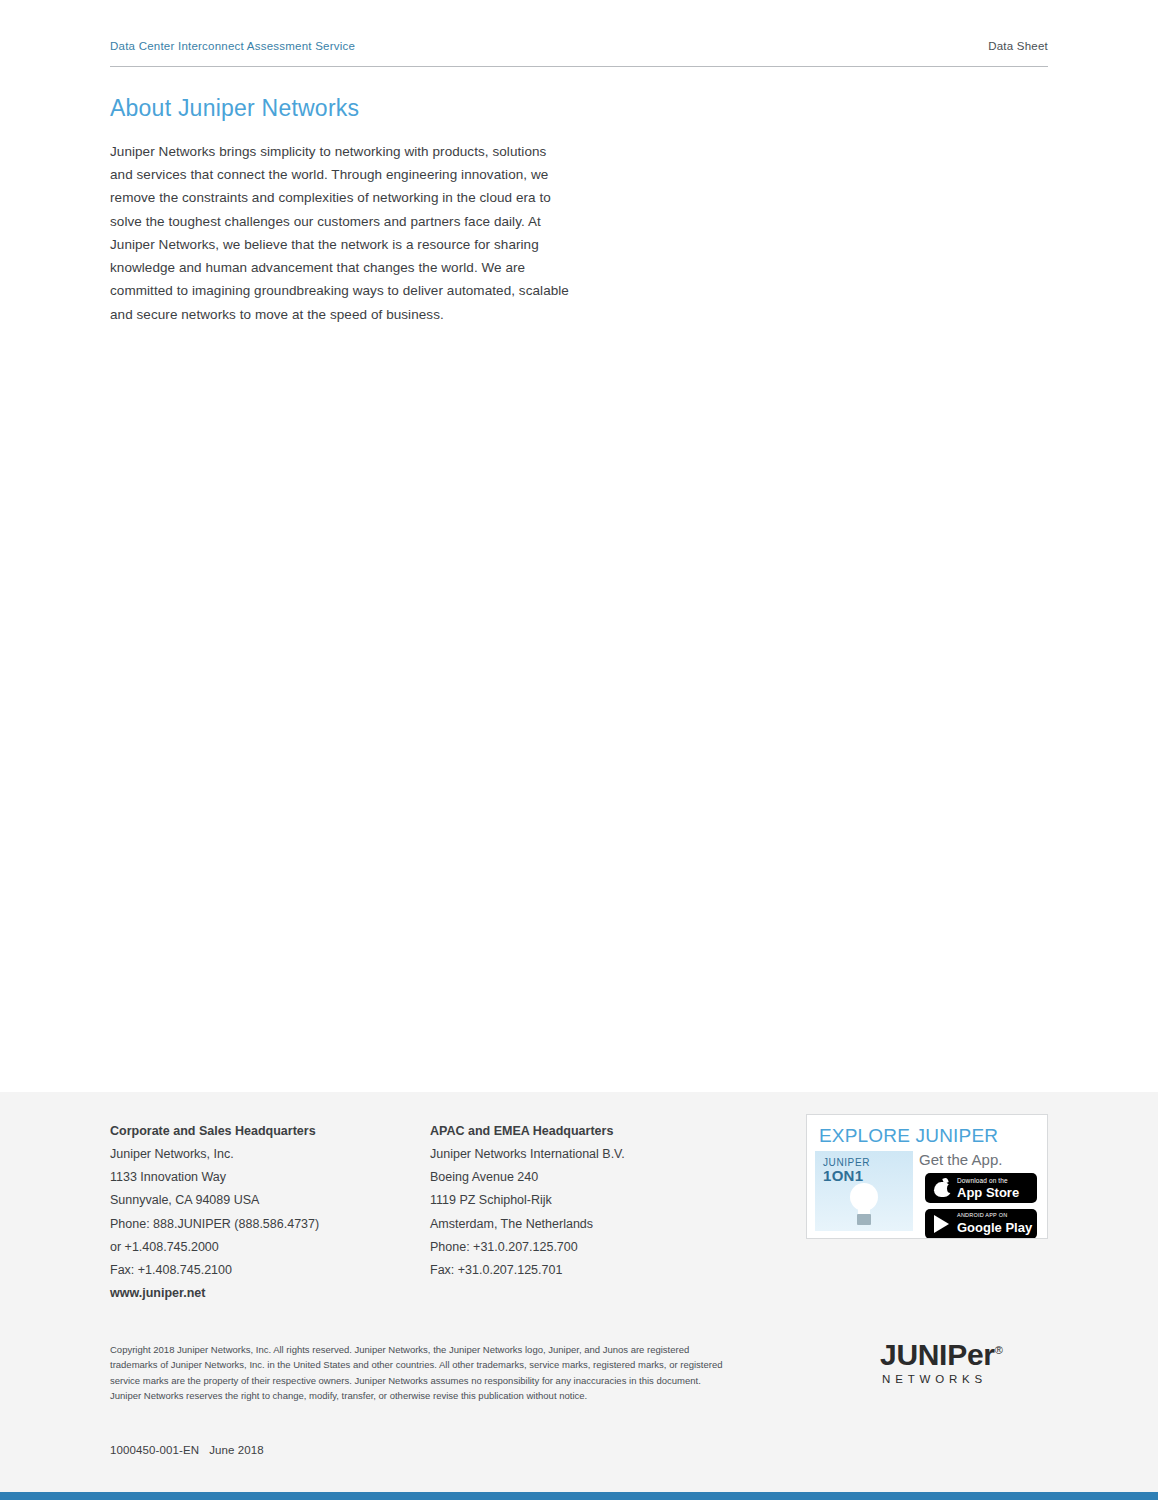Data Center Interconnect Assessment Service
Data Sheet
About Juniper Networks
Juniper Networks brings simplicity to networking with products, solutions and services that connect the world. Through engineering innovation, we remove the constraints and complexities of networking in the cloud era to solve the toughest challenges our customers and partners face daily. At Juniper Networks, we believe that the network is a resource for sharing knowledge and human advancement that changes the world. We are committed to imagining groundbreaking ways to deliver automated, scalable and secure networks to move at the speed of business.
Corporate and Sales Headquarters
Juniper Networks, Inc.
1133 Innovation Way
Sunnyvale, CA 94089 USA
Phone: 888.JUNIPER (888.586.4737)
or +1.408.745.2000
Fax: +1.408.745.2100
www.juniper.net
APAC and EMEA Headquarters
Juniper Networks International B.V.
Boeing Avenue 240
1119 PZ Schiphol-Rijk
Amsterdam, The Netherlands
Phone: +31.0.207.125.700
Fax: +31.0.207.125.701
EXPLORE JUNIPER
Get the App.
JUNIPER1ON1
Download on the
App Store
ANDROID APP ON
Google Play
Copyright 2018 Juniper Networks, Inc. All rights reserved. Juniper Networks, the Juniper Networks logo, Juniper, and Junos are registered trademarks of Juniper Networks, Inc. in the United States and other countries. All other trademarks, service marks, registered marks, or registered service marks are the property of their respective owners. Juniper Networks assumes no responsibility for any inaccuracies in this document. Juniper Networks reserves the right to change, modify, transfer, or otherwise revise this publication without notice.
1000450-001-EN June 2018
JUNIPer®
NETWORKS